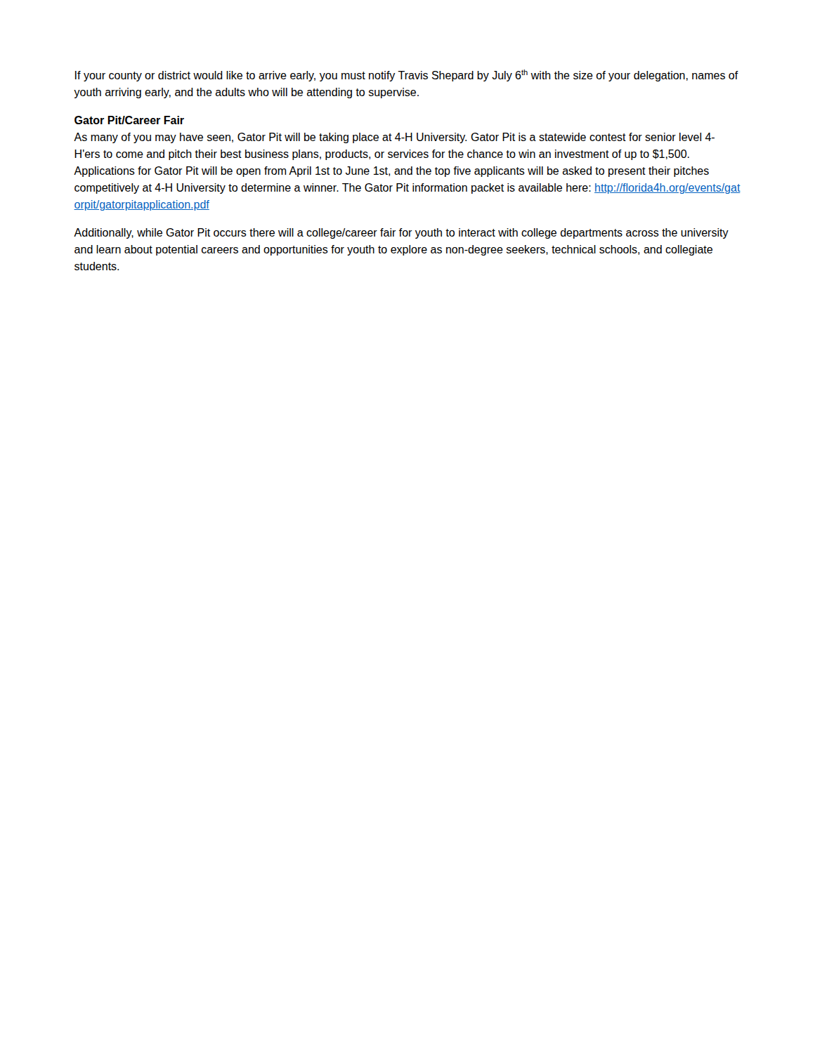If your county or district would like to arrive early, you must notify Travis Shepard by July 6th with the size of your delegation, names of youth arriving early, and the adults who will be attending to supervise.
Gator Pit/Career Fair
As many of you may have seen, Gator Pit will be taking place at 4-H University. Gator Pit is a statewide contest for senior level 4-H'ers to come and pitch their best business plans, products, or services for the chance to win an investment of up to $1,500. Applications for Gator Pit will be open from April 1st to June 1st, and the top five applicants will be asked to present their pitches competitively at 4-H University to determine a winner. The Gator Pit information packet is available here: http://florida4h.org/events/gatorpit/gatorpitapplication.pdf
Additionally, while Gator Pit occurs there will a college/career fair for youth to interact with college departments across the university and learn about potential careers and opportunities for youth to explore as non-degree seekers, technical schools, and collegiate students.